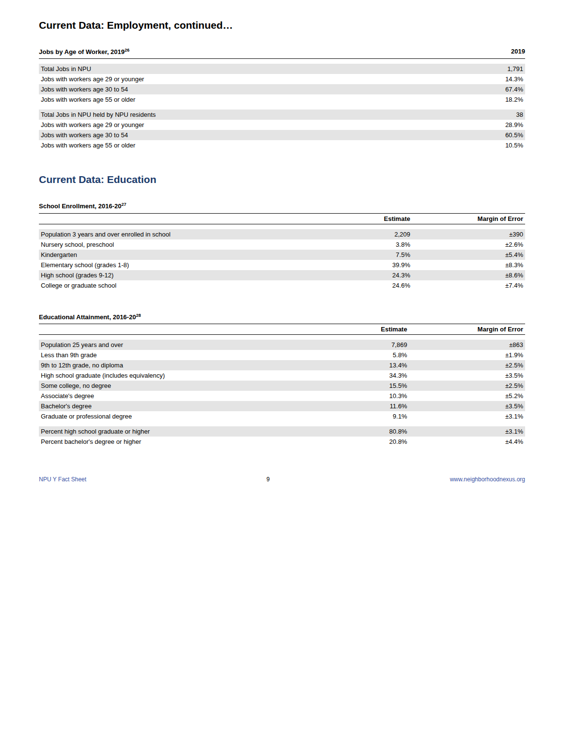Current Data: Employment, continued…
Jobs by Age of Worker, 2019 26 2019
| Total Jobs in NPU | 1,791 |
| Jobs with workers age 29 or younger | 14.3% |
| Jobs with workers age 30 to 54 | 67.4% |
| Jobs with workers age 55 or older | 18.2% |
| Total Jobs in NPU held by NPU residents | 38 |
| Jobs with workers age 29 or younger | 28.9% |
| Jobs with workers age 30 to 54 | 60.5% |
| Jobs with workers age 55 or older | 10.5% |
Current Data: Education
School Enrollment, 2016-20 27
| | Estimate | Margin of Error |
| Population 3 years and over enrolled in school | 2,209 | ±390 |
| Nursery school, preschool | 3.8% | ±2.6% |
| Kindergarten | 7.5% | ±5.4% |
| Elementary school (grades 1-8) | 39.9% | ±8.3% |
| High school (grades 9-12) | 24.3% | ±8.6% |
| College or graduate school | 24.6% | ±7.4% |
Educational Attainment, 2016-20 28
| | Estimate | Margin of Error |
| Population 25 years and over | 7,869 | ±863 |
| Less than 9th grade | 5.8% | ±1.9% |
| 9th to 12th grade, no diploma | 13.4% | ±2.5% |
| High school graduate (includes equivalency) | 34.3% | ±3.5% |
| Some college, no degree | 15.5% | ±2.5% |
| Associate's degree | 10.3% | ±5.2% |
| Bachelor's degree | 11.6% | ±3.5% |
| Graduate or professional degree | 9.1% | ±3.1% |
| Percent high school graduate or higher | 80.8% | ±3.1% |
| Percent bachelor's degree or higher | 20.8% | ±4.4% |
NPU Y Fact Sheet 9 www.neighborhoodnexus.org